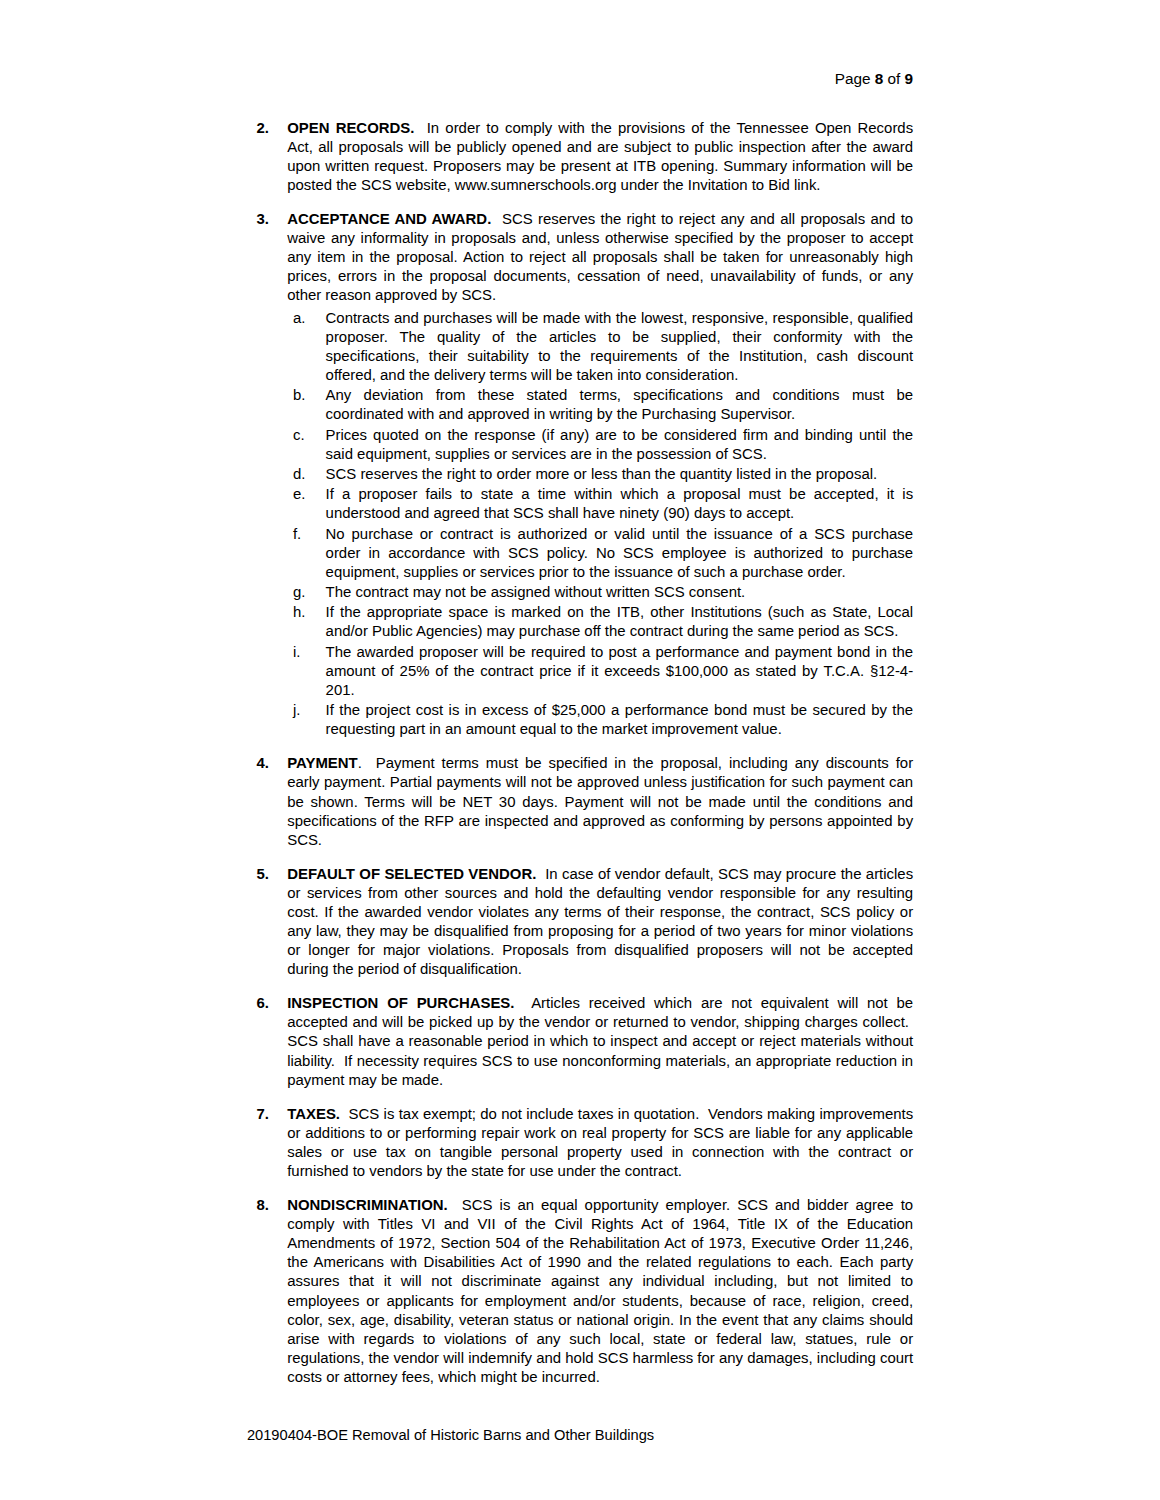Page 8 of 9
OPEN RECORDS. In order to comply with the provisions of the Tennessee Open Records Act, all proposals will be publicly opened and are subject to public inspection after the award upon written request. Proposers may be present at ITB opening. Summary information will be posted the SCS website, www.sumnerschools.org under the Invitation to Bid link.
ACCEPTANCE AND AWARD. SCS reserves the right to reject any and all proposals and to waive any informality in proposals and, unless otherwise specified by the proposer to accept any item in the proposal. Action to reject all proposals shall be taken for unreasonably high prices, errors in the proposal documents, cessation of need, unavailability of funds, or any other reason approved by SCS.
Contracts and purchases will be made with the lowest, responsive, responsible, qualified proposer. The quality of the articles to be supplied, their conformity with the specifications, their suitability to the requirements of the Institution, cash discount offered, and the delivery terms will be taken into consideration.
Any deviation from these stated terms, specifications and conditions must be coordinated with and approved in writing by the Purchasing Supervisor.
Prices quoted on the response (if any) are to be considered firm and binding until the said equipment, supplies or services are in the possession of SCS.
SCS reserves the right to order more or less than the quantity listed in the proposal.
If a proposer fails to state a time within which a proposal must be accepted, it is understood and agreed that SCS shall have ninety (90) days to accept.
No purchase or contract is authorized or valid until the issuance of a SCS purchase order in accordance with SCS policy. No SCS employee is authorized to purchase equipment, supplies or services prior to the issuance of such a purchase order.
The contract may not be assigned without written SCS consent.
If the appropriate space is marked on the ITB, other Institutions (such as State, Local and/or Public Agencies) may purchase off the contract during the same period as SCS.
The awarded proposer will be required to post a performance and payment bond in the amount of 25% of the contract price if it exceeds $100,000 as stated by T.C.A. §12-4-201.
If the project cost is in excess of $25,000 a performance bond must be secured by the requesting part in an amount equal to the market improvement value.
PAYMENT. Payment terms must be specified in the proposal, including any discounts for early payment. Partial payments will not be approved unless justification for such payment can be shown. Terms will be NET 30 days. Payment will not be made until the conditions and specifications of the RFP are inspected and approved as conforming by persons appointed by SCS.
DEFAULT OF SELECTED VENDOR. In case of vendor default, SCS may procure the articles or services from other sources and hold the defaulting vendor responsible for any resulting cost. If the awarded vendor violates any terms of their response, the contract, SCS policy or any law, they may be disqualified from proposing for a period of two years for minor violations or longer for major violations. Proposals from disqualified proposers will not be accepted during the period of disqualification.
INSPECTION OF PURCHASES. Articles received which are not equivalent will not be accepted and will be picked up by the vendor or returned to vendor, shipping charges collect. SCS shall have a reasonable period in which to inspect and accept or reject materials without liability. If necessity requires SCS to use nonconforming materials, an appropriate reduction in payment may be made.
TAXES. SCS is tax exempt; do not include taxes in quotation. Vendors making improvements or additions to or performing repair work on real property for SCS are liable for any applicable sales or use tax on tangible personal property used in connection with the contract or furnished to vendors by the state for use under the contract.
NONDISCRIMINATION. SCS is an equal opportunity employer. SCS and bidder agree to comply with Titles VI and VII of the Civil Rights Act of 1964, Title IX of the Education Amendments of 1972, Section 504 of the Rehabilitation Act of 1973, Executive Order 11,246, the Americans with Disabilities Act of 1990 and the related regulations to each. Each party assures that it will not discriminate against any individual including, but not limited to employees or applicants for employment and/or students, because of race, religion, creed, color, sex, age, disability, veteran status or national origin. In the event that any claims should arise with regards to violations of any such local, state or federal law, statues, rule or regulations, the vendor will indemnify and hold SCS harmless for any damages, including court costs or attorney fees, which might be incurred.
20190404-BOE Removal of Historic Barns and Other Buildings